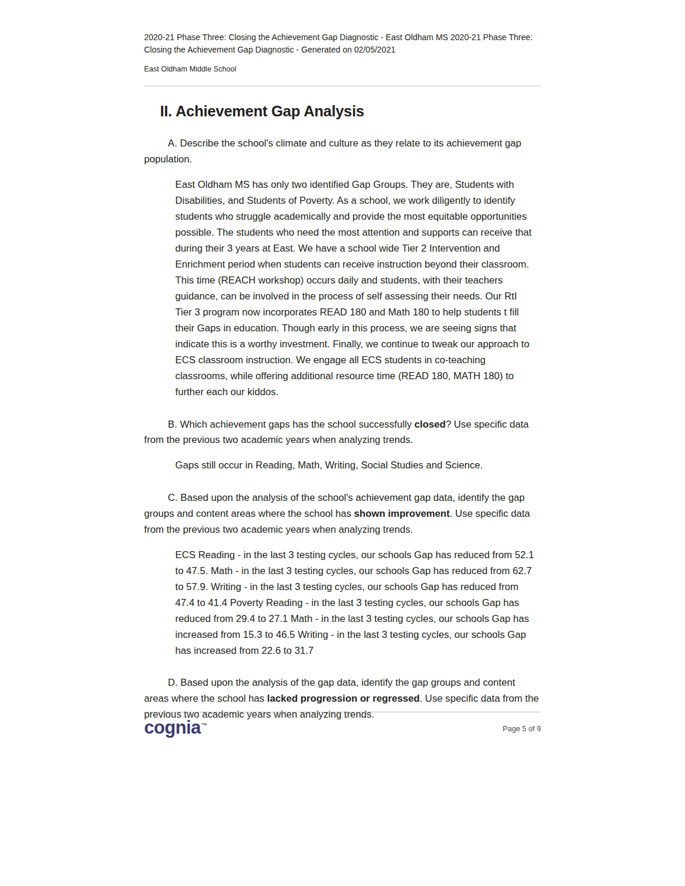2020-21 Phase Three: Closing the Achievement Gap Diagnostic - East Oldham MS 2020-21 Phase Three: Closing the Achievement Gap Diagnostic - Generated on 02/05/2021 East Oldham Middle School
II. Achievement Gap Analysis
A. Describe the school's climate and culture as they relate to its achievement gap population.
East Oldham MS has only two identified Gap Groups. They are, Students with Disabilities, and Students of Poverty. As a school, we work diligently to identify students who struggle academically and provide the most equitable opportunities possible. The students who need the most attention and supports can receive that during their 3 years at East. We have a school wide Tier 2 Intervention and Enrichment period when students can receive instruction beyond their classroom. This time (REACH workshop) occurs daily and students, with their teachers guidance, can be involved in the process of self assessing their needs. Our RtI Tier 3 program now incorporates READ 180 and Math 180 to help students t fill their Gaps in education. Though early in this process, we are seeing signs that indicate this is a worthy investment. Finally, we continue to tweak our approach to ECS classroom instruction. We engage all ECS students in co-teaching classrooms, while offering additional resource time (READ 180, MATH 180) to further each our kiddos.
B. Which achievement gaps has the school successfully closed? Use specific data from the previous two academic years when analyzing trends.
Gaps still occur in Reading, Math, Writing, Social Studies and Science.
C. Based upon the analysis of the school's achievement gap data, identify the gap groups and content areas where the school has shown improvement. Use specific data from the previous two academic years when analyzing trends.
ECS Reading - in the last 3 testing cycles, our schools Gap has reduced from 52.1 to 47.5. Math - in the last 3 testing cycles, our schools Gap has reduced from 62.7 to 57.9. Writing - in the last 3 testing cycles, our schools Gap has reduced from 47.4 to 41.4 Poverty Reading - in the last 3 testing cycles, our schools Gap has reduced from 29.4 to 27.1 Math - in the last 3 testing cycles, our schools Gap has increased from 15.3 to 46.5 Writing - in the last 3 testing cycles, our schools Gap has increased from 22.6 to 31.7
D. Based upon the analysis of the gap data, identify the gap groups and content areas where the school has lacked progression or regressed. Use specific data from the previous two academic years when analyzing trends.
cognia™
Page 5 of 9